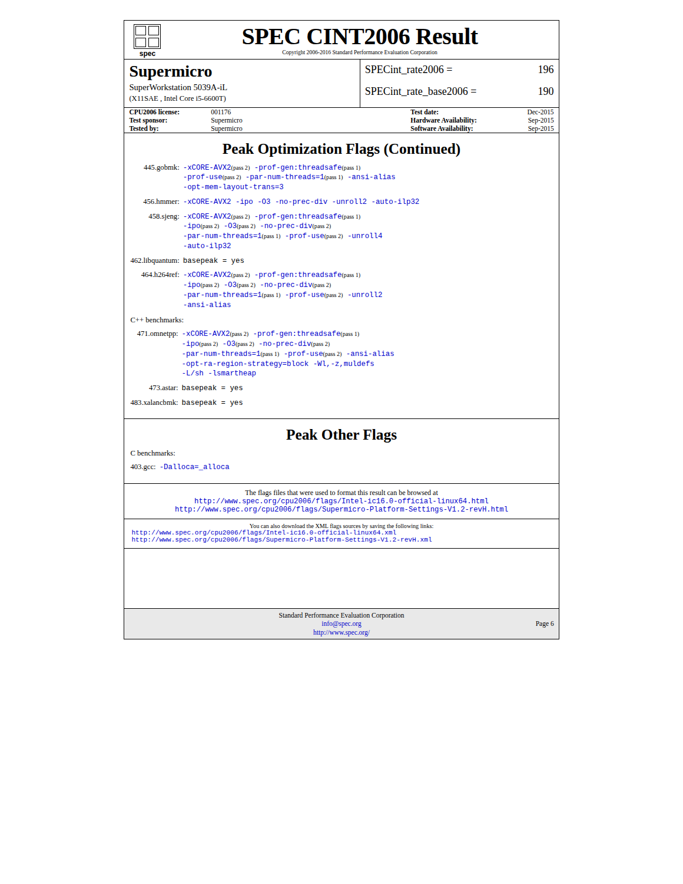spec
SPEC CINT2006 Result
Copyright 2006-2016 Standard Performance Evaluation Corporation
Supermicro
SuperWorkstation 5039A-iL
(X11SAE , Intel Core i5-6600T)
SPECint_rate2006 =196
SPECint_rate_base2006 =190
| CPU2006 license: | 001176 | Test date: | Dec-2015 |
| Test sponsor: | Supermicro | Hardware Availability: | Sep-2015 |
| Tested by: | Supermicro | Software Availability: | Sep-2015 |
Peak Optimization Flags (Continued)
| 445.gobmk: | -xCORE-AVX2 (pass 2) -prof-gen:threadsafe (pass 1) -prof-use (pass 2) -par-num-threads=1 (pass 1) -ansi-alias -opt-mem-layout-trans=3 |
| 456.hmmer: | -xCORE-AVX2 -ipo -O3 -no-prec-div -unroll2 -auto-ilp32 |
| 458.sjeng: | -xCORE-AVX2 (pass 2) -prof-gen:threadsafe (pass 1) -ipo (pass 2) -O3 (pass 2) -no-prec-div (pass 2) -par-num-threads=1 (pass 1) -prof-use (pass 2) -unroll4 -auto-ilp32 |
| 462.libquantum: | basepeak = yes |
| 464.h264ref: | -xCORE-AVX2 (pass 2) -prof-gen:threadsafe (pass 1) -ipo (pass 2) -O3 (pass 2) -no-prec-div (pass 2) -par-num-threads=1 (pass 1) -prof-use (pass 2) -unroll2 -ansi-alias |
C++ benchmarks:
| 471.omnetpp: | -xCORE-AVX2 (pass 2) -prof-gen:threadsafe (pass 1) -ipo (pass 2) -O3 (pass 2) -no-prec-div (pass 2) -par-num-threads=1 (pass 1) -prof-use (pass 2) -ansi-alias -opt-ra-region-strategy=block -Wl,-z,muldefs -L/sh -lsmartheap |
| 473.astar: | basepeak = yes |
| 483.xalancbmk: | basepeak = yes |
Peak Other Flags
C benchmarks:
| 403.gcc: | -Dalloca=_alloca |
The flags files that were used to format this result can be browsed at
http://www.spec.org/cpu2006/flags/Intel-ic16.0-official-linux64.html http://www.spec.org/cpu2006/flags/Supermicro-Platform-Settings-V1.2-revH.html
You can also download the XML flags sources by saving the following links: http://www.spec.org/cpu2006/flags/Intel-ic16.0-official-linux64.xml http://www.spec.org/cpu2006/flags/Supermicro-Platform-Settings-V1.2-revH.xml
Standard Performance Evaluation Corporation
info@spec.org
http://www.spec.org/ Page 6